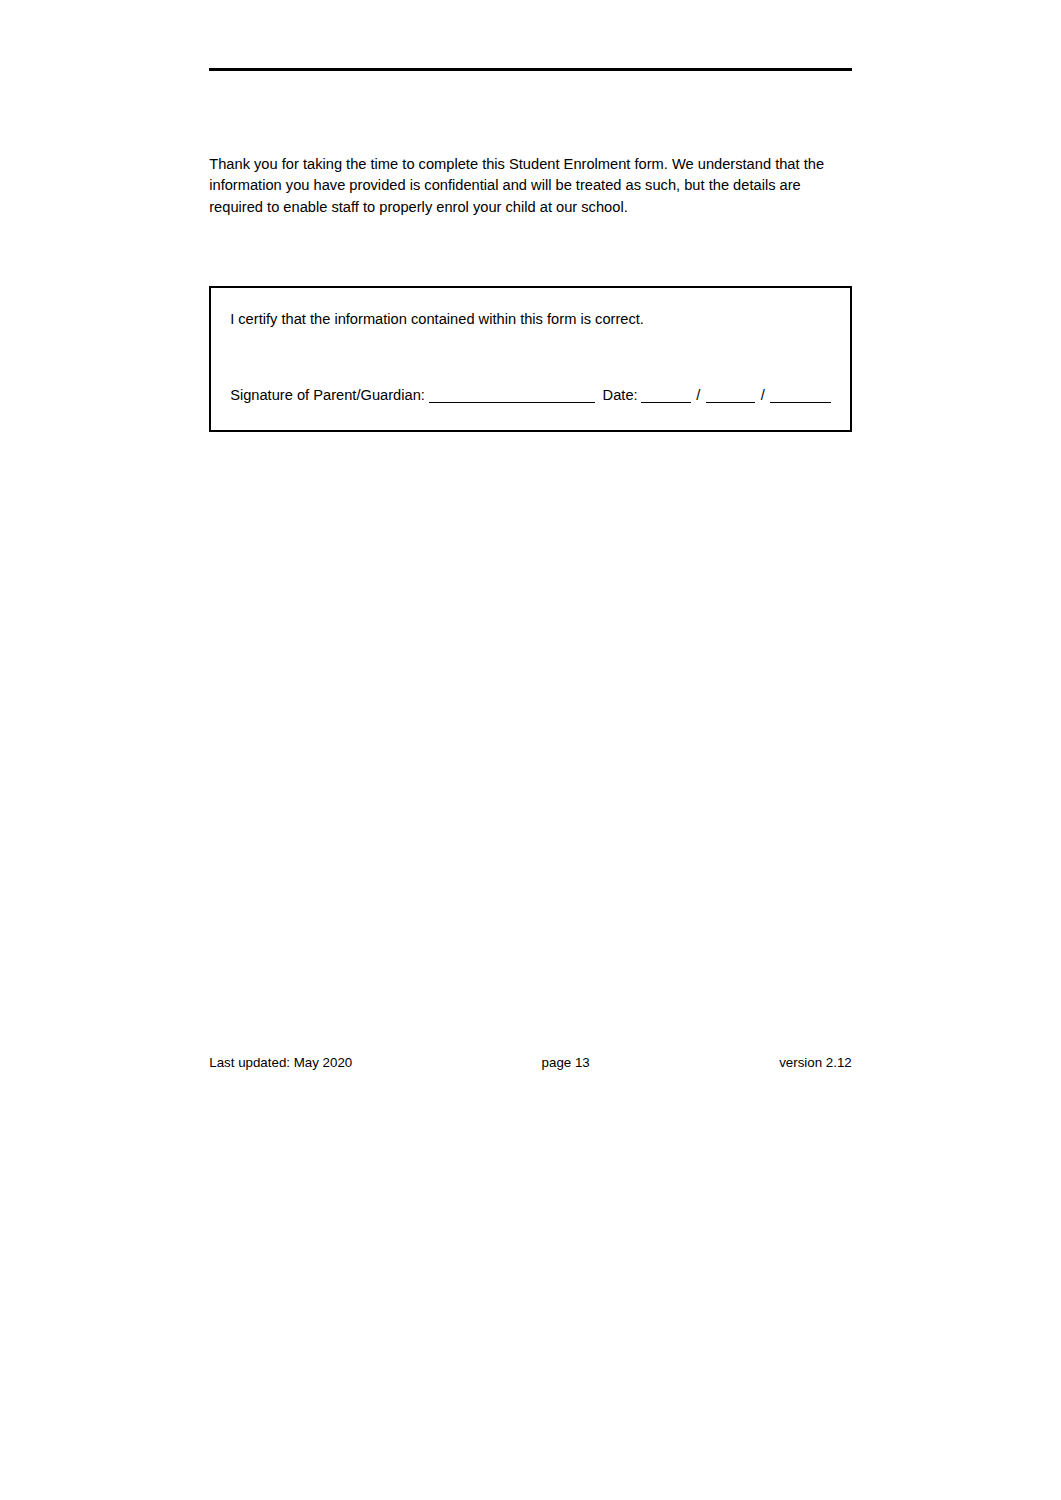Thank you for taking the time to complete this Student Enrolment form. We understand that the information you have provided is confidential and will be treated as such, but the details are required to enable staff to properly enrol your child at our school.
I certify that the information contained within this form is correct.
Signature of Parent/Guardian: Date: / /
Last updated: May 2020 page 13 version 2.12